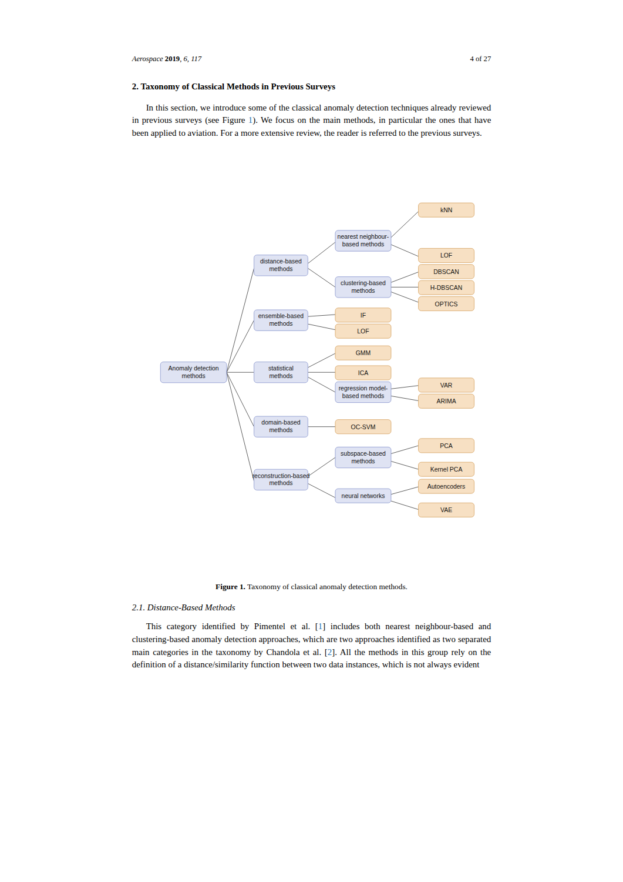Aerospace 2019, 6, 117
4 of 27
2. Taxonomy of Classical Methods in Previous Surveys
In this section, we introduce some of the classical anomaly detection techniques already reviewed in previous surveys (see Figure 1). We focus on the main methods, in particular the ones that have been applied to aviation. For a more extensive review, the reader is referred to the previous surveys.
Anomaly detection methods distance-based methods ensemble-based methods statistical methods domain-based methods reconstruction-based methods nearest neighbour- based methods clustering-based methods regression model- based methods subspace-based methods neural networks kNN LOF DBSCAN H-DBSCAN OPTICS IF LOF GMM ICA VAR ARIMA OC-SVM PCA Kernel PCA Autoencoders VAE
Figure 1. Taxonomy of classical anomaly detection methods.
2.1. Distance-Based Methods
This category identified by Pimentel et al. [1] includes both nearest neighbour-based and clustering-based anomaly detection approaches, which are two approaches identified as two separated main categories in the taxonomy by Chandola et al. [2]. All the methods in this group rely on the definition of a distance/similarity function between two data instances, which is not always evident